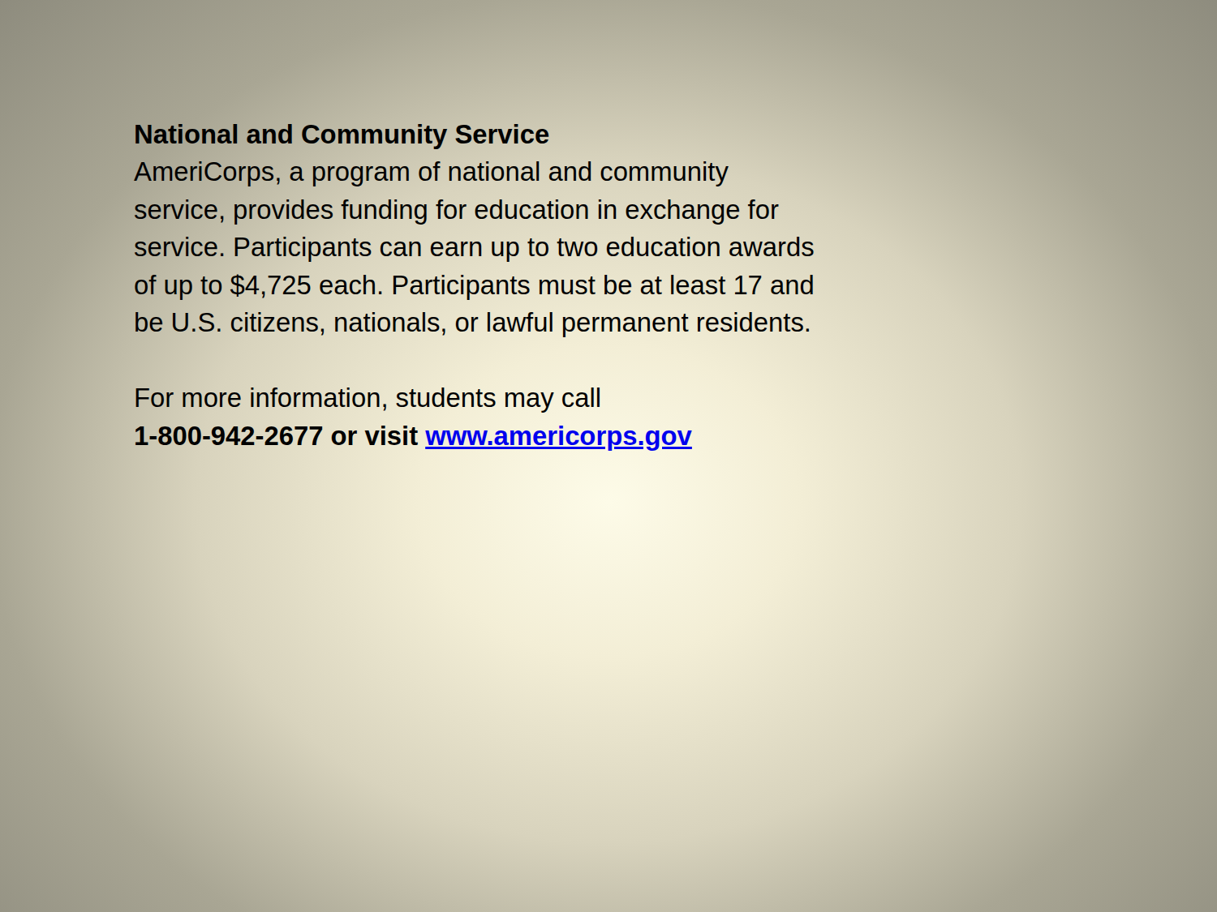National and Community Service
AmeriCorps, a program of national and community service, provides funding for education in exchange for service. Participants can earn up to two education awards of up to $4,725 each. Participants must be at least 17 and be U.S. citizens, nationals, or lawful permanent residents.
For more information, students may call
1-800-942-2677 or visit www.americorps.gov